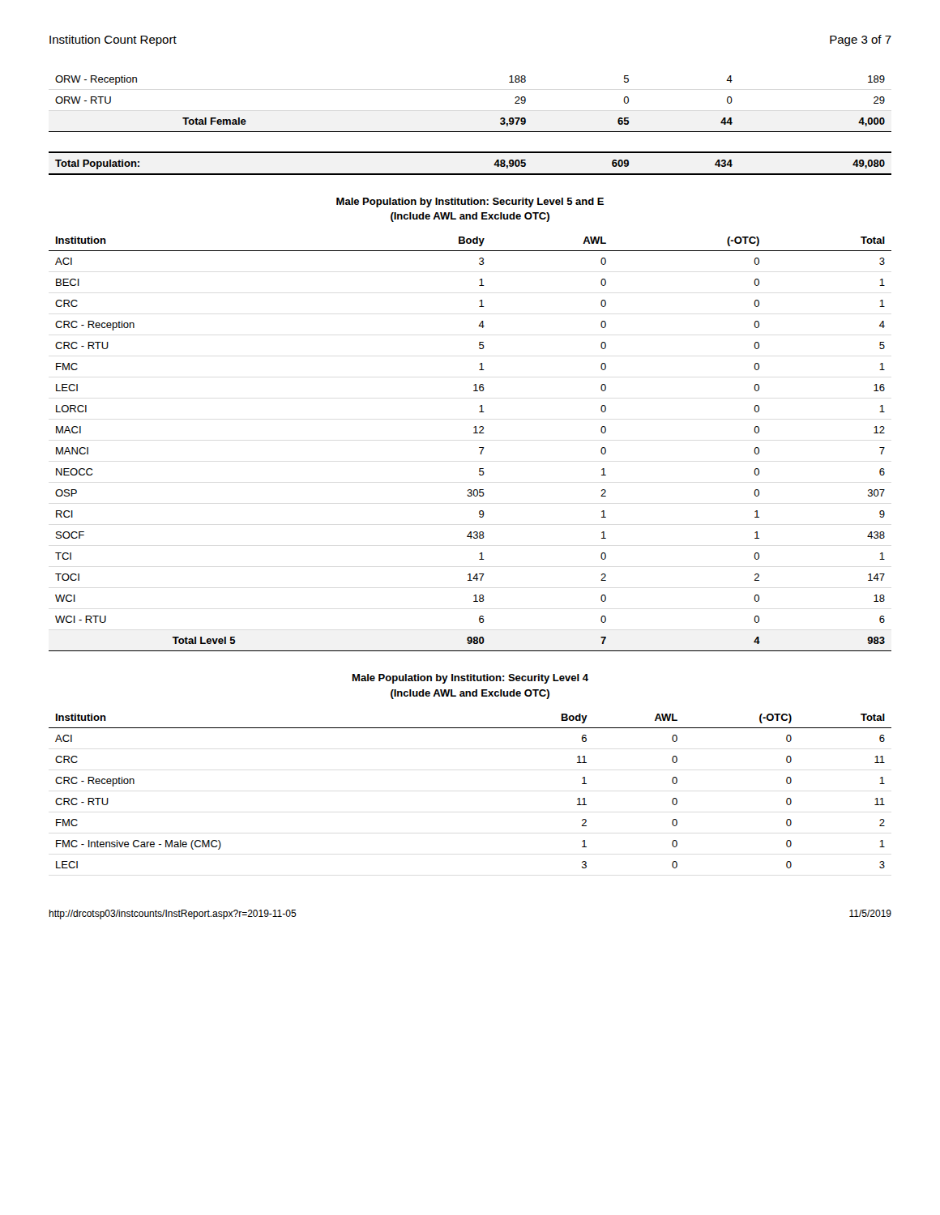Institution Count Report
Page 3 of 7
| ORW - Reception | 188 | 5 | 4 | 189 |
| ORW - RTU | 29 | 0 | 0 | 29 |
| Total Female | 3,979 | 65 | 44 | 4,000 |
| Total Population: | 48,905 | 609 | 434 | 49,080 |
Male Population by Institution: Security Level 5 and E (Include AWL and Exclude OTC)
| Institution | Body | AWL | (-OTC) | Total |
| --- | --- | --- | --- | --- |
| ACI | 3 | 0 | 0 | 3 |
| BECI | 1 | 0 | 0 | 1 |
| CRC | 1 | 0 | 0 | 1 |
| CRC - Reception | 4 | 0 | 0 | 4 |
| CRC - RTU | 5 | 0 | 0 | 5 |
| FMC | 1 | 0 | 0 | 1 |
| LECI | 16 | 0 | 0 | 16 |
| LORCI | 1 | 0 | 0 | 1 |
| MACI | 12 | 0 | 0 | 12 |
| MANCI | 7 | 0 | 0 | 7 |
| NEOCC | 5 | 1 | 0 | 6 |
| OSP | 305 | 2 | 0 | 307 |
| RCI | 9 | 1 | 1 | 9 |
| SOCF | 438 | 1 | 1 | 438 |
| TCI | 1 | 0 | 0 | 1 |
| TOCI | 147 | 2 | 2 | 147 |
| WCI | 18 | 0 | 0 | 18 |
| WCI - RTU | 6 | 0 | 0 | 6 |
| Total Level 5 | 980 | 7 | 4 | 983 |
Male Population by Institution: Security Level 4 (Include AWL and Exclude OTC)
| Institution | Body | AWL | (-OTC) | Total |
| --- | --- | --- | --- | --- |
| ACI | 6 | 0 | 0 | 6 |
| CRC | 11 | 0 | 0 | 11 |
| CRC - Reception | 1 | 0 | 0 | 1 |
| CRC - RTU | 11 | 0 | 0 | 11 |
| FMC | 2 | 0 | 0 | 2 |
| FMC - Intensive Care - Male (CMC) | 1 | 0 | 0 | 1 |
| LECI | 3 | 0 | 0 | 3 |
http://drcotsp03/instcounts/InstReport.aspx?r=2019-11-05
11/5/2019